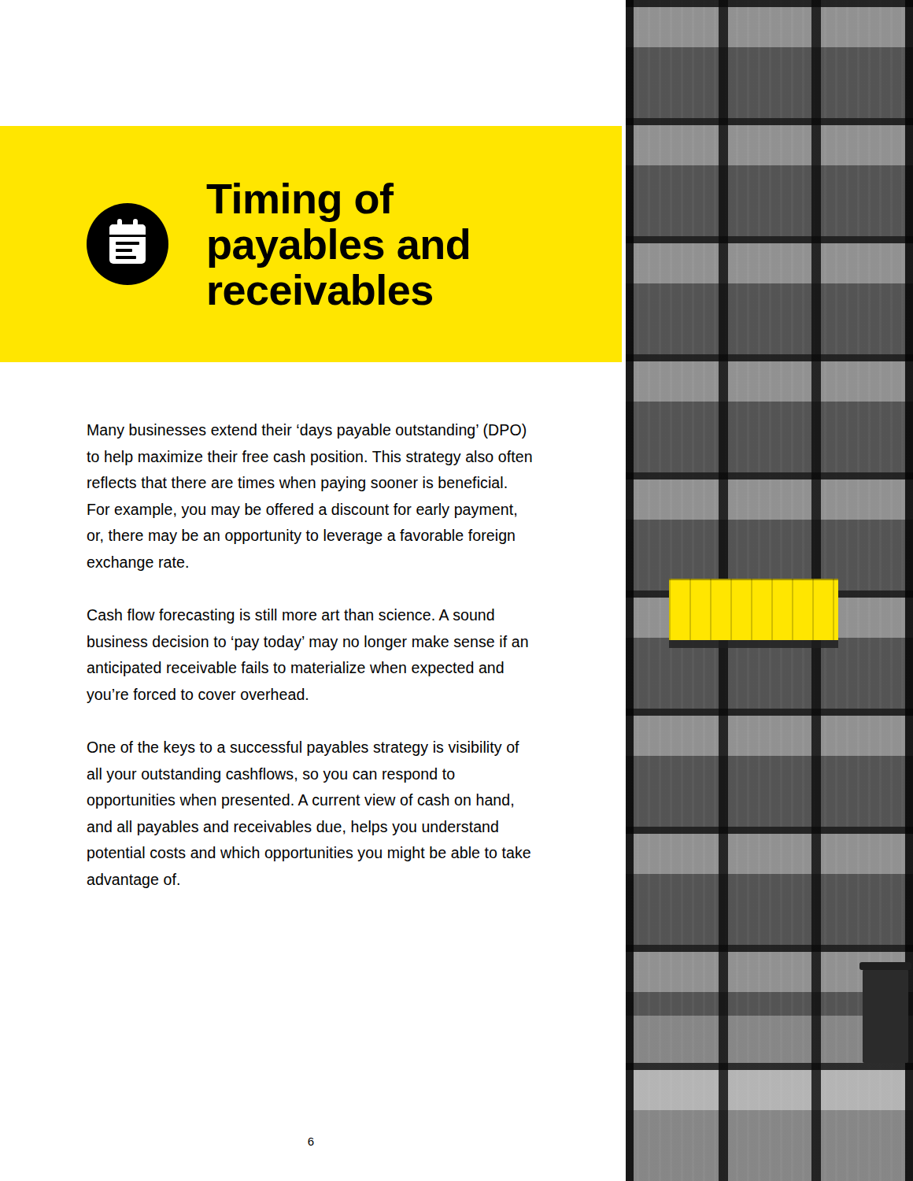Timing of
payables and
receivables
Many businesses extend their ‘days payable outstanding’ (DPO) to help maximize their free cash position. This strategy also often reflects that there are times when paying sooner is beneficial. For example, you may be offered a discount for early payment, or, there may be an opportunity to leverage a favorable foreign exchange rate.
Cash flow forecasting is still more art than science. A sound business decision to ‘pay today’ may no longer make sense if an anticipated receivable fails to materialize when expected and you’re forced to cover overhead.
One of the keys to a successful payables strategy is visibility of all your outstanding cashflows, so you can respond to opportunities when presented. A current view of cash on hand, and all payables and receivables due, helps you understand potential costs and which opportunities you might be able to take advantage of.
6